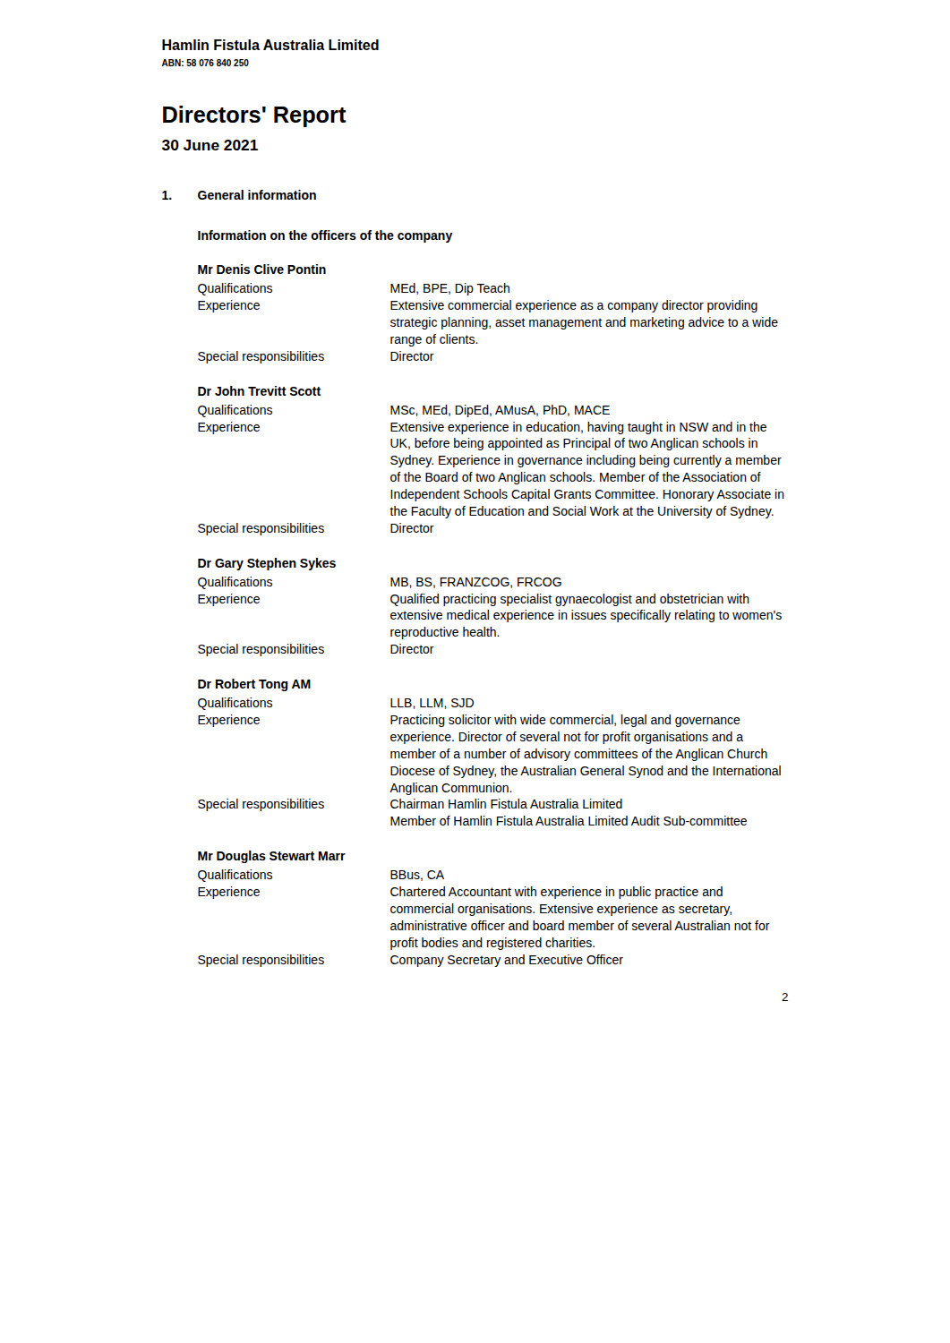Hamlin Fistula Australia Limited
ABN: 58 076 840 250
Directors' Report
30 June 2021
1. General information
Information on the officers of the company
| Mr Denis Clive Pontin |
| Qualifications | MEd, BPE, Dip Teach |
| Experience | Extensive commercial experience as a company director providing strategic planning, asset management and marketing advice to a wide range of clients. |
| Special responsibilities | Director |
| Dr John Trevitt Scott |
| Qualifications | MSc, MEd, DipEd, AMusA, PhD, MACE |
| Experience | Extensive experience in education, having taught in NSW and in the UK, before being appointed as Principal of two Anglican schools in Sydney. Experience in governance including being currently a member of the Board of two Anglican schools. Member of the Association of Independent Schools Capital Grants Committee. Honorary Associate in the Faculty of Education and Social Work at the University of Sydney. |
| Special responsibilities | Director |
| Dr Gary Stephen Sykes |
| Qualifications | MB, BS, FRANZCOG, FRCOG |
| Experience | Qualified practicing specialist gynaecologist and obstetrician with extensive medical experience in issues specifically relating to women's reproductive health. |
| Special responsibilities | Director |
| Dr Robert Tong AM |
| Qualifications | LLB, LLM, SJD |
| Experience | Practicing solicitor with wide commercial, legal and governance experience. Director of several not for profit organisations and a member of a number of advisory committees of the Anglican Church Diocese of Sydney, the Australian General Synod and the International Anglican Communion. |
| Special responsibilities | Chairman Hamlin Fistula Australia Limited Member of Hamlin Fistula Australia Limited Audit Sub-committee |
| Mr Douglas Stewart Marr |
| Qualifications | BBus, CA |
| Experience | Chartered Accountant with experience in public practice and commercial organisations. Extensive experience as secretary, administrative officer and board member of several Australian not for profit bodies and registered charities. |
| Special responsibilities | Company Secretary and Executive Officer |
2